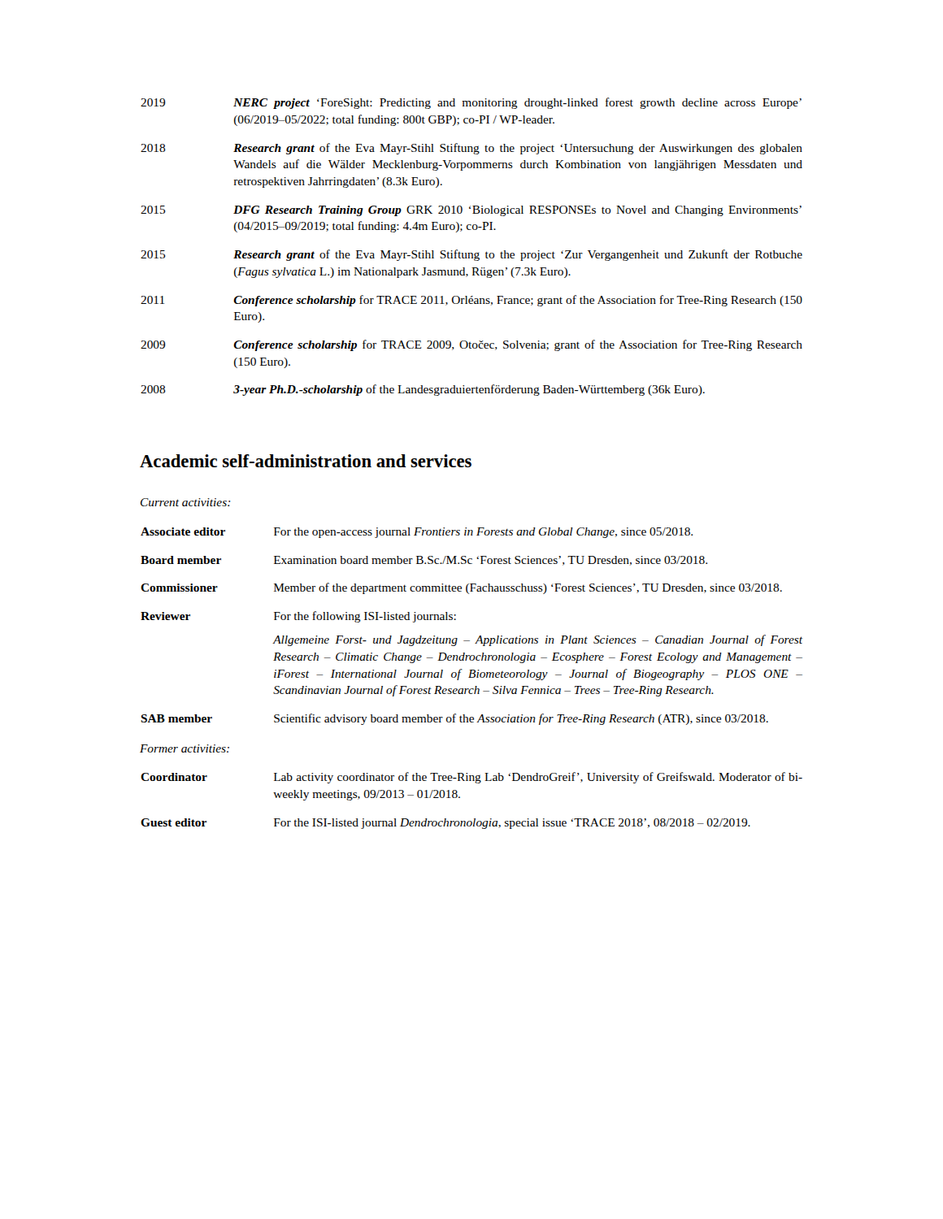| 2019 | NERC project ‘ForeSight: Predicting and monitoring drought-linked forest growth decline across Europe’ (06/2019–05/2022; total funding: 800t GBP); co-PI / WP-leader. |
| 2018 | Research grant of the Eva Mayr-Stihl Stiftung to the project ‘Untersuchung der Auswirkungen des globalen Wandels auf die Wälder Mecklenburg-Vorpommerns durch Kombination von langjährigen Messdaten und retrospektiven Jahrringdaten’ (8.3k Euro). |
| 2015 | DFG Research Training Group GRK 2010 ‘Biological RESPONSEs to Novel and Changing Environments’ (04/2015–09/2019; total funding: 4.4m Euro); co-PI. |
| 2015 | Research grant of the Eva Mayr-Stihl Stiftung to the project ‘Zur Vergangenheit und Zukunft der Rotbuche ( Fagus sylvatica L.) im Nationalpark Jasmund, Rügen’ (7.3k Euro). |
| 2011 | Conference scholarship for TRACE 2011, Orléans, France; grant of the Association for Tree-Ring Research (150 Euro). |
| 2009 | Conference scholarship for TRACE 2009, Otočec, Solvenia; grant of the Association for Tree-Ring Research (150 Euro). |
| 2008 | 3-year Ph.D.-scholarship of the Landesgraduiertenförderung Baden-Württemberg (36k Euro). |
Academic self-administration and services
Current activities:
| Associate editor | For the open-access journal Frontiers in Forests and Global Change , since 05/2018. |
| Board member | Examination board member B.Sc./M.Sc ‘Forest Sciences’, TU Dresden, since 03/2018. |
| Commissioner | Member of the department committee (Fachausschuss) ‘Forest Sciences’, TU Dresden, since 03/2018. |
| Reviewer | For the following ISI-listed journals: Allgemeine Forst- und Jagdzeitung – Applications in Plant Sciences – Canadian Journal of Forest Research – Climatic Change – Dendrochronologia – Ecosphere – Forest Ecology and Management – iForest – International Journal of Biometeorology – Journal of Biogeography – PLOS ONE – Scandinavian Journal of Forest Research – Silva Fennica – Trees – Tree-Ring Research. |
| SAB member | Scientific advisory board member of the Association for Tree-Ring Research (ATR), since 03/2018. |
Former activities:
| Coordinator | Lab activity coordinator of the Tree-Ring Lab ‘DendroGreif’, University of Greifswald. Moderator of bi-weekly meetings, 09/2013 – 01/2018. |
| Guest editor | For the ISI-listed journal Dendrochronologia , special issue ‘TRACE 2018’, 08/2018 – 02/2019. |